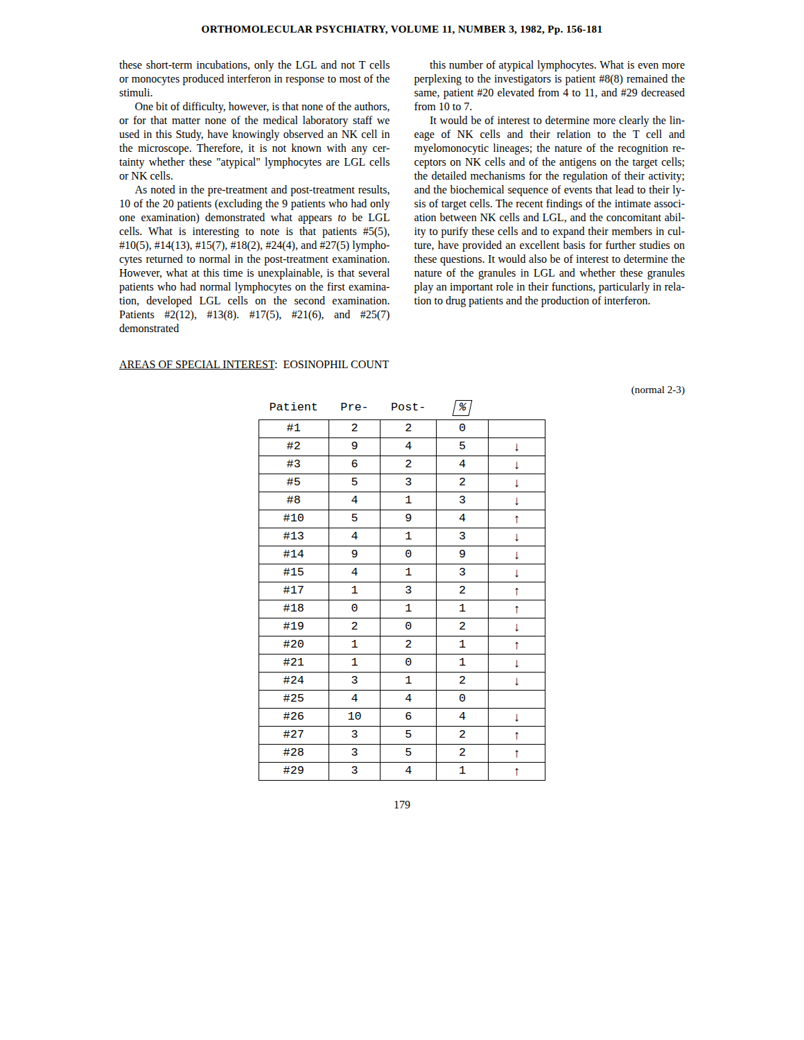ORTHOMOLECULAR PSYCHIATRY, VOLUME 11, NUMBER 3, 1982, Pp. 156-181
these short-term incubations, only the LGL and not T cells or monocytes produced interferon in response to most of the stimuli.
One bit of difficulty, however, is that none of the authors, or for that matter none of the medical laboratory staff we used in this Study, have knowingly observed an NK cell in the microscope. Therefore, it is not known with any certainty whether these "atypical" lymphocytes are LGL cells or NK cells.
As noted in the pre-treatment and post-treatment results, 10 of the 20 patients (excluding the 9 patients who had only one examination) demonstrated what appears to be LGL cells. What is interesting to note is that patients #5(5), #10(5), #14(13), #15(7), #18(2), #24(4), and #27(5) lymphocytes returned to normal in the post-treatment examination. However, what at this time is unexplainable, is that several patients who had normal lymphocytes on the first examination, developed LGL cells on the second examination. Patients #2(12), #13(8). #17(5), #21(6), and #25(7) demonstrated
this number of atypical lymphocytes. What is even more perplexing to the investigators is patient #8(8) remained the same, patient #20 elevated from 4 to 11, and #29 decreased from 10 to 7.
It would be of interest to determine more clearly the lineage of NK cells and their relation to the T cell and myelomonocytic lineages; the nature of the recognition receptors on NK cells and of the antigens on the target cells; the detailed mechanisms for the regulation of their activity; and the biochemical sequence of events that lead to their lysis of target cells. The recent findings of the intimate association between NK cells and LGL, and the concomitant ability to purify these cells and to expand their members in culture, have provided an excellent basis for further studies on these questions. It would also be of interest to determine the nature of the granules in LGL and whether these granules play an important role in their functions, particularly in relation to drug patients and the production of interferon.
AREAS OF SPECIAL INTEREST: EOSINOPHIL COUNT
(normal 2-3)
| Patient | Pre- | Post- | % | |
| --- | --- | --- | --- | --- |
| #1 | 2 | 2 | 0 | |
| #2 | 9 | 4 | 5 | ↓ |
| #3 | 6 | 2 | 4 | ↓ |
| #5 | 5 | 3 | 2 | ↓ |
| #8 | 4 | 1 | 3 | ↓ |
| #10 | 5 | 9 | 4 | ↑ |
| #13 | 4 | 1 | 3 | ↓ |
| #14 | 9 | 0 | 9 | ↓ |
| #15 | 4 | 1 | 3 | ↓ |
| #17 | 1 | 3 | 2 | ↑ |
| #18 | 0 | 1 | 1 | ↑ |
| #19 | 2 | 0 | 2 | ↓ |
| #20 | 1 | 2 | 1 | ↑ |
| #21 | 1 | 0 | 1 | ↓ |
| #24 | 3 | 1 | 2 | ↓ |
| #25 | 4 | 4 | 0 | |
| #26 | 10 | 6 | 4 | ↓ |
| #27 | 3 | 5 | 2 | ↑ |
| #28 | 3 | 5 | 2 | ↑ |
| #29 | 3 | 4 | 1 | ↑ |
179